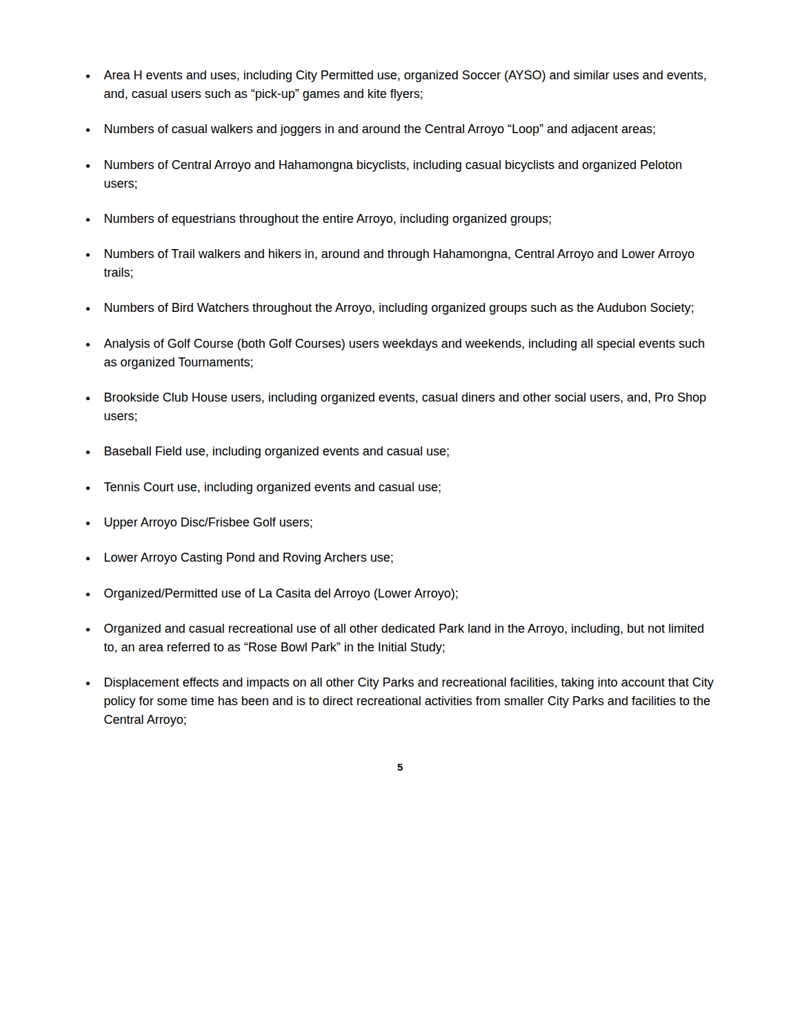Area H events and uses, including City Permitted use, organized Soccer (AYSO) and similar uses and events, and, casual users such as “pick-up” games and kite flyers;
Numbers of casual walkers and joggers in and around the Central Arroyo “Loop” and adjacent areas;
Numbers of Central Arroyo and Hahamongna bicyclists, including casual bicyclists and organized Peloton users;
Numbers of equestrians throughout the entire Arroyo, including organized groups;
Numbers of Trail walkers and hikers in, around and through Hahamongna, Central Arroyo and Lower Arroyo trails;
Numbers of Bird Watchers throughout the Arroyo, including organized groups such as the Audubon Society;
Analysis of Golf Course (both Golf Courses) users weekdays and weekends, including all special events such as organized Tournaments;
Brookside Club House users, including organized events, casual diners and other social users, and, Pro Shop users;
Baseball Field use, including organized events and casual use;
Tennis Court use, including organized events and casual use;
Upper Arroyo Disc/Frisbee Golf users;
Lower Arroyo Casting Pond and Roving Archers use;
Organized/Permitted use of La Casita del Arroyo (Lower Arroyo);
Organized and casual recreational use of all other dedicated Park land in the Arroyo, including, but not limited to, an area referred to as “Rose Bowl Park” in the Initial Study;
Displacement effects and impacts on all other City Parks and recreational facilities, taking into account that City policy for some time has been and is to direct recreational activities from smaller City Parks and facilities to the Central Arroyo;
5